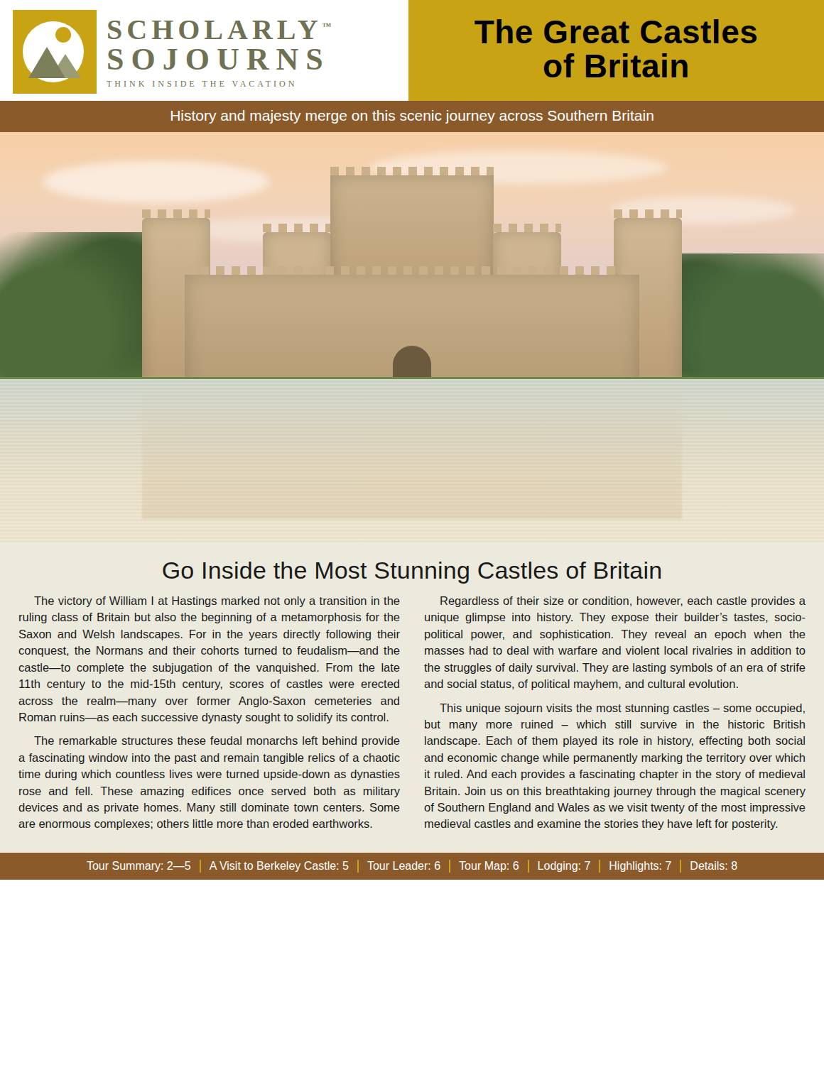SCHOLARLY™
SOJOURNS
THINK INSIDE THE VACATION
The Great Castles
of Britain
History and majesty merge on this scenic journey across Southern Britain
Go Inside the Most Stunning Castles of Britain
The victory of William I at Hastings marked not only a transition in the ruling class of Britain but also the beginning of a metamorphosis for the Saxon and Welsh landscapes. For in the years directly following their conquest, the Normans and their cohorts turned to feudalism—and the castle—to complete the subjugation of the vanquished. From the late 11th century to the mid-15th century, scores of castles were erected across the realm—many over former Anglo-Saxon cemeteries and Roman ruins—as each successive dynasty sought to solidify its control.
The remarkable structures these feudal monarchs left behind provide a fascinating window into the past and remain tangible relics of a chaotic time during which countless lives were turned upside-down as dynasties rose and fell. These amazing edifices once served both as military devices and as private homes. Many still dominate town centers. Some are enormous complexes; others little more than eroded earthworks.
Regardless of their size or condition, however, each castle provides a unique glimpse into history. They expose their builder’s tastes, socio-political power, and sophistication. They reveal an epoch when the masses had to deal with warfare and violent local rivalries in addition to the struggles of daily survival. They are lasting symbols of an era of strife and social status, of political mayhem, and cultural evolution.
This unique sojourn visits the most stunning castles – some occupied, but many more ruined – which still survive in the historic British landscape. Each of them played its role in history, effecting both social and economic change while permanently marking the territory over which it ruled. And each provides a fascinating chapter in the story of medieval Britain. Join us on this breathtaking journey through the magical scenery of Southern England and Wales as we visit twenty of the most impressive medieval castles and examine the stories they have left for posterity.
Tour Summary: 2—5 A Visit to Berkeley Castle: 5 Tour Leader: 6 Tour Map: 6 Lodging: 7 Highlights: 7 Details: 8